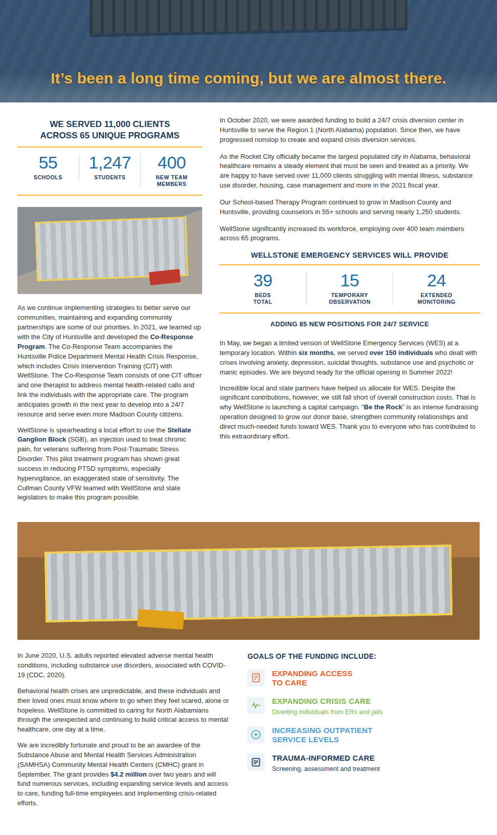It’s been a long time coming, but we are almost there.
WE SERVED 11,000 CLIENTS
ACROSS 65 UNIQUE PROGRAMS
55 Schools
1,247 Students
400 New Team
Members
As we continue implementing strategies to better serve our communities, maintaining and expanding community partnerships are some of our priorities. In 2021, we teamed up with the City of Huntsville and developed the Co-Response Program. The Co-Response Team accompanies the Huntsville Police Department Mental Health Crisis Response, which includes Crisis Intervention Training (CIT) with WellStone. The Co-Response Team consists of one CIT officer and one therapist to address mental health-related calls and link the individuals with the appropriate care. The program anticipates growth in the next year to develop into a 24/7 resource and serve even more Madison County citizens.
WellStone is spearheading a local effort to use the Stellate Ganglion Block (SGB), an injection used to treat chronic pain, for veterans suffering from Post-Traumatic Stress Disorder. This pilot treatment program has shown great success in reducing PTSD symptoms, especially hypervigilance, an exaggerated state of sensitivity. The Cullman County VFW teamed with WellStone and state legislators to make this program possible.
In October 2020, we were awarded funding to build a 24/7 crisis diversion center in Huntsville to serve the Region 1 (North Alabama) population. Since then, we have progressed nonstop to create and expand crisis diversion services.
As the Rocket City officially became the largest populated city in Alabama, behavioral healthcare remains a steady element that must be seen and treated as a priority. We are happy to have served over 11,000 clients struggling with mental illness, substance use disorder, housing, case management and more in the 2021 fiscal year.
Our School-based Therapy Program continued to grow in Madison County and Huntsville, providing counselors in 55+ schools and serving nearly 1,250 students.
WellStone significantly increased its workforce, employing over 400 team members across 65 programs.
WELLSTONE EMERGENCY SERVICES WILL PROVIDE
39 Beds
Total
15 Temporary
Observation
24 Extended
Monitoring
ADDING 85 NEW POSITIONS FOR 24/7 SERVICE
In May, we began a limited version of WellStone Emergency Services (WES) at a temporary location. Within six months, we served over 150 individuals who dealt with crises involving anxiety, depression, suicidal thoughts, substance use and psychotic or manic episodes. We are beyond ready for the official opening in Summer 2022!
Incredible local and state partners have helped us allocate for WES. Despite the significant contributions, however, we still fall short of overall construction costs. That is why WellStone is launching a capital campaign. “Be the Rock” is an intense fundraising operation designed to grow our donor base, strengthen community relationships and direct much-needed funds toward WES. Thank you to everyone who has contributed to this extraordinary effort.
In June 2020, U.S. adults reported elevated adverse mental health conditions, including substance use disorders, associated with COVID-19 (CDC, 2020).
Behavioral health crises are unpredictable, and these individuals and their loved ones must know where to go when they feel scared, alone or hopeless. WellStone is committed to caring for North Alabamians through the unexpected and continuing to build critical access to mental healthcare, one day at a time.
We are incredibly fortunate and proud to be an awardee of the Substance Abuse and Mental Health Services Administration (SAMHSA) Community Mental Health Centers (CMHC) grant in September. The grant provides $4.2 million over two years and will fund numerous services, including expanding service levels and access to care, funding full-time employees and implementing crisis-related efforts.
GOALS OF THE FUNDING INCLUDE:
EXPANDING ACCESS
TO CARE
EXPANDING CRISIS CARE
Diverting individuals from ERs and jails
INCREASING OUTPATIENT
SERVICE LEVELS
TRAUMA-INFORMED CARE
Screening, assessment and treatment